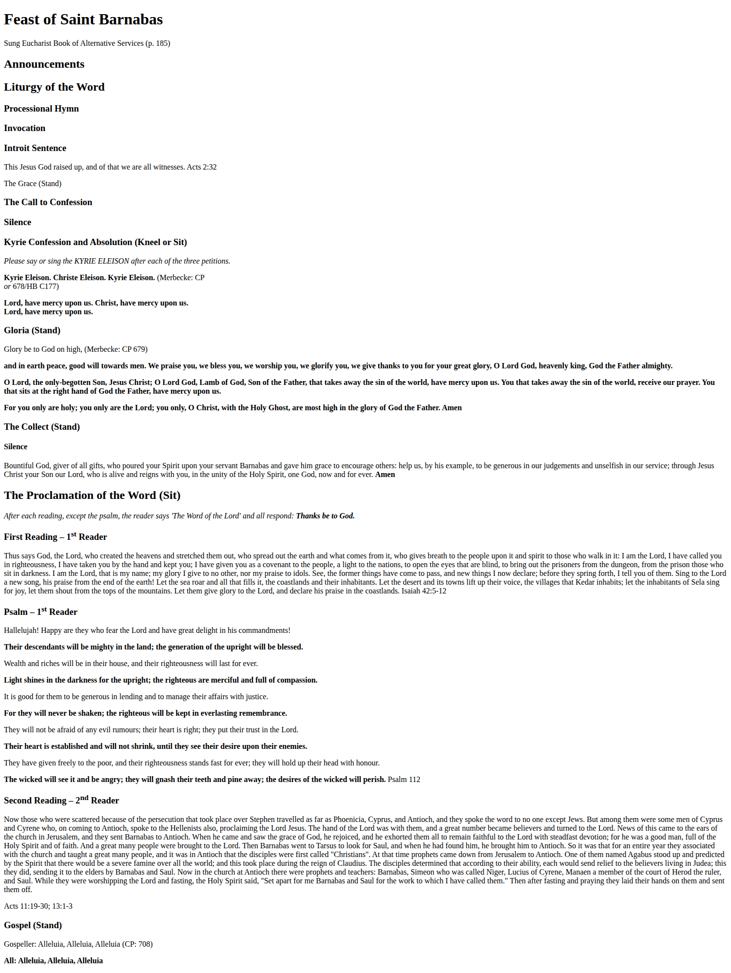Feast of Saint Barnabas
Sung Eucharist Book of Alternative Services (p. 185)
Announcements
Liturgy of the Word
Processional Hymn
Invocation
Introit Sentence
This Jesus God raised up, and of that we are all witnesses. Acts 2:32
The Grace (Stand)
The Call to Confession
Silence
Kyrie Confession and Absolution (Kneel or Sit)
Please say or sing the KYRIE ELEISON after each of the three petitions.
Kyrie Eleison. Christe Eleison. Kyrie Eleison. (Merbecke: CP
or 678/HB C177)
Lord, have mercy upon us. Christ, have mercy upon us.
Lord, have mercy upon us.
Gloria (Stand)
Glory be to God on high, (Merbecke: CP 679)
and in earth peace, good will towards men. We praise you, we bless you, we worship you, we glorify you, we give thanks to you for your great glory, O Lord God, heavenly king, God the Father almighty.
O Lord, the only-begotten Son, Jesus Christ; O Lord God, Lamb of God, Son of the Father, that takes away the sin of the world, have mercy upon us. You that takes away the sin of the world, receive our prayer. You that sits at the right hand of God the Father, have mercy upon us.
For you only are holy; you only are the Lord; you only, O Christ, with the Holy Ghost, are most high in the glory of God the Father. Amen
The Collect (Stand)
Silence
Bountiful God, giver of all gifts, who poured your Spirit upon your servant Barnabas and gave him grace to encourage others: help us, by his example, to be generous in our judgements and unselfish in our service; through Jesus Christ your Son our Lord, who is alive and reigns with you, in the unity of the Holy Spirit, one God, now and for ever. Amen
The Proclamation of the Word (Sit)
After each reading, except the psalm, the reader says 'The Word of the Lord' and all respond: Thanks be to God.
First Reading – 1st Reader
Thus says God, the Lord, who created the heavens and stretched them out, who spread out the earth and what comes from it, who gives breath to the people upon it and spirit to those who walk in it: I am the Lord, I have called you in righteousness, I have taken you by the hand and kept you; I have given you as a covenant to the people, a light to the nations, to open the eyes that are blind, to bring out the prisoners from the dungeon, from the prison those who sit in darkness. I am the Lord, that is my name; my glory I give to no other, nor my praise to idols. See, the former things have come to pass, and new things I now declare; before they spring forth, I tell you of them. Sing to the Lord a new song, his praise from the end of the earth! Let the sea roar and all that fills it, the coastlands and their inhabitants. Let the desert and its towns lift up their voice, the villages that Kedar inhabits; let the inhabitants of Sela sing for joy, let them shout from the tops of the mountains. Let them give glory to the Lord, and declare his praise in the coastlands. Isaiah 42:5-12
Psalm – 1st Reader
Hallelujah! Happy are they who fear the Lord and have great delight in his commandments!
Their descendants will be mighty in the land; the generation of the upright will be blessed.
Wealth and riches will be in their house, and their righteousness will last for ever.
Light shines in the darkness for the upright; the righteous are merciful and full of compassion.
It is good for them to be generous in lending and to manage their affairs with justice.
For they will never be shaken; the righteous will be kept in everlasting remembrance.
They will not be afraid of any evil rumours; their heart is right; they put their trust in the Lord.
Their heart is established and will not shrink, until they see their desire upon their enemies.
They have given freely to the poor, and their righteousness stands fast for ever; they will hold up their head with honour.
The wicked will see it and be angry; they will gnash their teeth and pine away; the desires of the wicked will perish. Psalm 112
Second Reading – 2nd Reader
Now those who were scattered because of the persecution that took place over Stephen travelled as far as Phoenicia, Cyprus, and Antioch, and they spoke the word to no one except Jews. But among them were some men of Cyprus and Cyrene who, on coming to Antioch, spoke to the Hellenists also, proclaiming the Lord Jesus. The hand of the Lord was with them, and a great number became believers and turned to the Lord. News of this came to the ears of the church in Jerusalem, and they sent Barnabas to Antioch. When he came and saw the grace of God, he rejoiced, and he exhorted them all to remain faithful to the Lord with steadfast devotion; for he was a good man, full of the Holy Spirit and of faith. And a great many people were brought to the Lord. Then Barnabas went to Tarsus to look for Saul, and when he had found him, he brought him to Antioch. So it was that for an entire year they associated with the church and taught a great many people, and it was in Antioch that the disciples were first called "Christians". At that time prophets came down from Jerusalem to Antioch. One of them named Agabus stood up and predicted by the Spirit that there would be a severe famine over all the world; and this took place during the reign of Claudius. The disciples determined that according to their ability, each would send relief to the believers living in Judea; this they did, sending it to the elders by Barnabas and Saul. Now in the church at Antioch there were prophets and teachers: Barnabas, Simeon who was called Niger, Lucius of Cyrene, Manaen a member of the court of Herod the ruler, and Saul. While they were worshipping the Lord and fasting, the Holy Spirit said, "Set apart for me Barnabas and Saul for the work to which I have called them." Then after fasting and praying they laid their hands on them and sent them off.
Acts 11:19-30; 13:1-3
Gospel (Stand)
Gospeller: Alleluia, Alleluia, Alleluia (CP: 708)
All: Alleluia, Alleluia, Alleluia